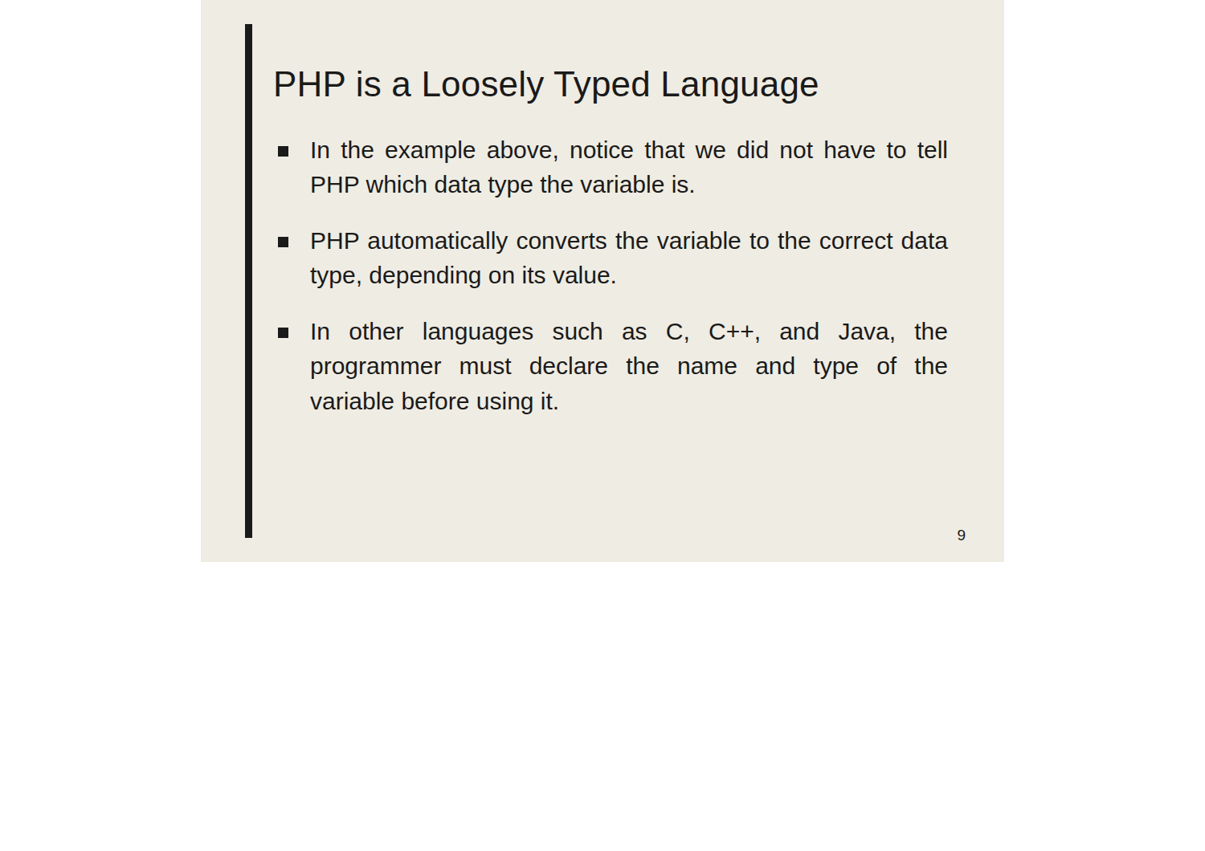PHP is a Loosely Typed Language
In the example above, notice that we did not have to tell PHP which data type the variable is.
PHP automatically converts the variable to the correct data type, depending on its value.
In other languages such as C, C++, and Java, the programmer must declare the name and type of the variable before using it.
9